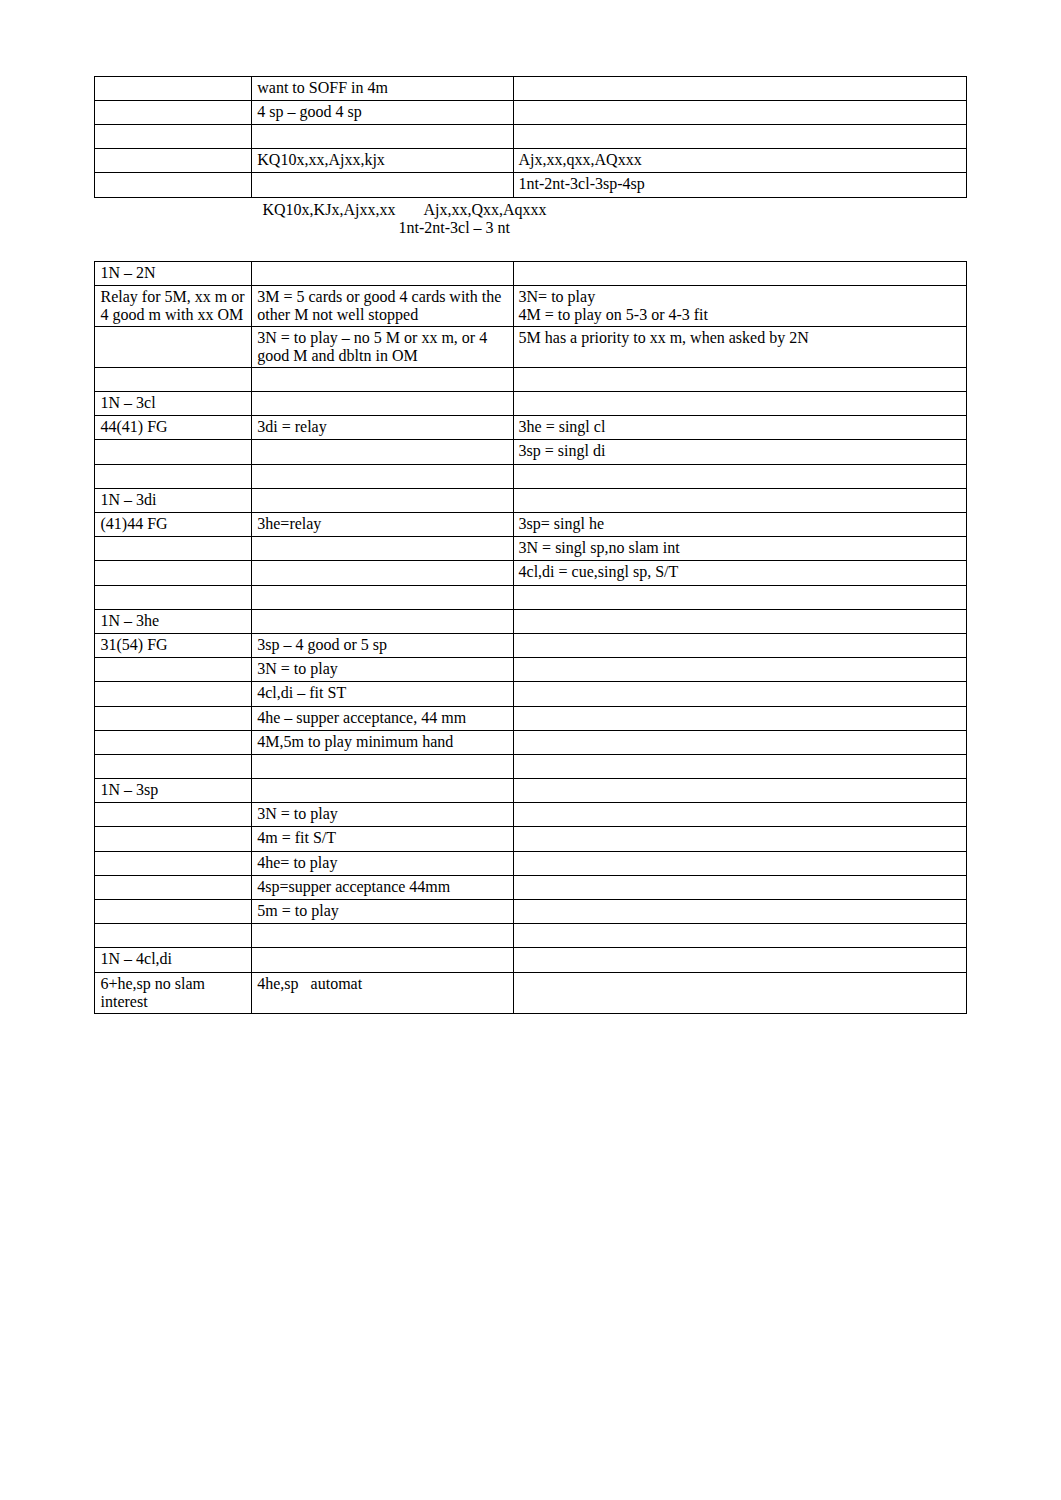| | want to SOFF in 4m | |
| | 4 sp – good 4 sp | |
| | KQ10x,xx,Ajxx,kjx | Ajx,xx,qxx,AQxxx |
| | | 1nt-2nt-3cl-3sp-4sp |
KQ10x,KJx,Ajxx,xx Ajx,xx,Qxx,Aqxxx
1nt-2nt-3cl – 3 nt
| 1N – 2N | | |
| Relay for 5M, xx m or 4 good m with xx OM | 3M = 5 cards or good 4 cards with the other M not well stopped | 3N= to play 4M = to play on 5-3 or 4-3 fit |
| | 3N = to play – no 5 M or xx m, or 4 good M and dbltn in OM | 5M has a priority to xx m, when asked by 2N |
| 1N – 3cl | | |
| 44(41) FG | 3di = relay | 3he = singl cl |
| | | 3sp = singl di |
| 1N – 3di | | |
| (41)44 FG | 3he=relay | 3sp= singl he |
| | | 3N = singl sp,no slam int |
| | | 4cl,di = cue,singl sp, S/T |
| 1N – 3he | | |
| 31(54) FG | 3sp – 4 good or 5 sp | |
| | 3N = to play | |
| | 4cl,di – fit ST | |
| | 4he – supper acceptance, 44 mm | |
| | 4M,5m to play minimum hand | |
| 1N – 3sp | | |
| | 3N = to play | |
| | 4m = fit S/T | |
| | 4he= to play | |
| | 4sp=supper acceptance 44mm | |
| | 5m = to play | |
| 1N – 4cl,di | | |
| 6+he,sp no slam interest | 4he,sp automat | |